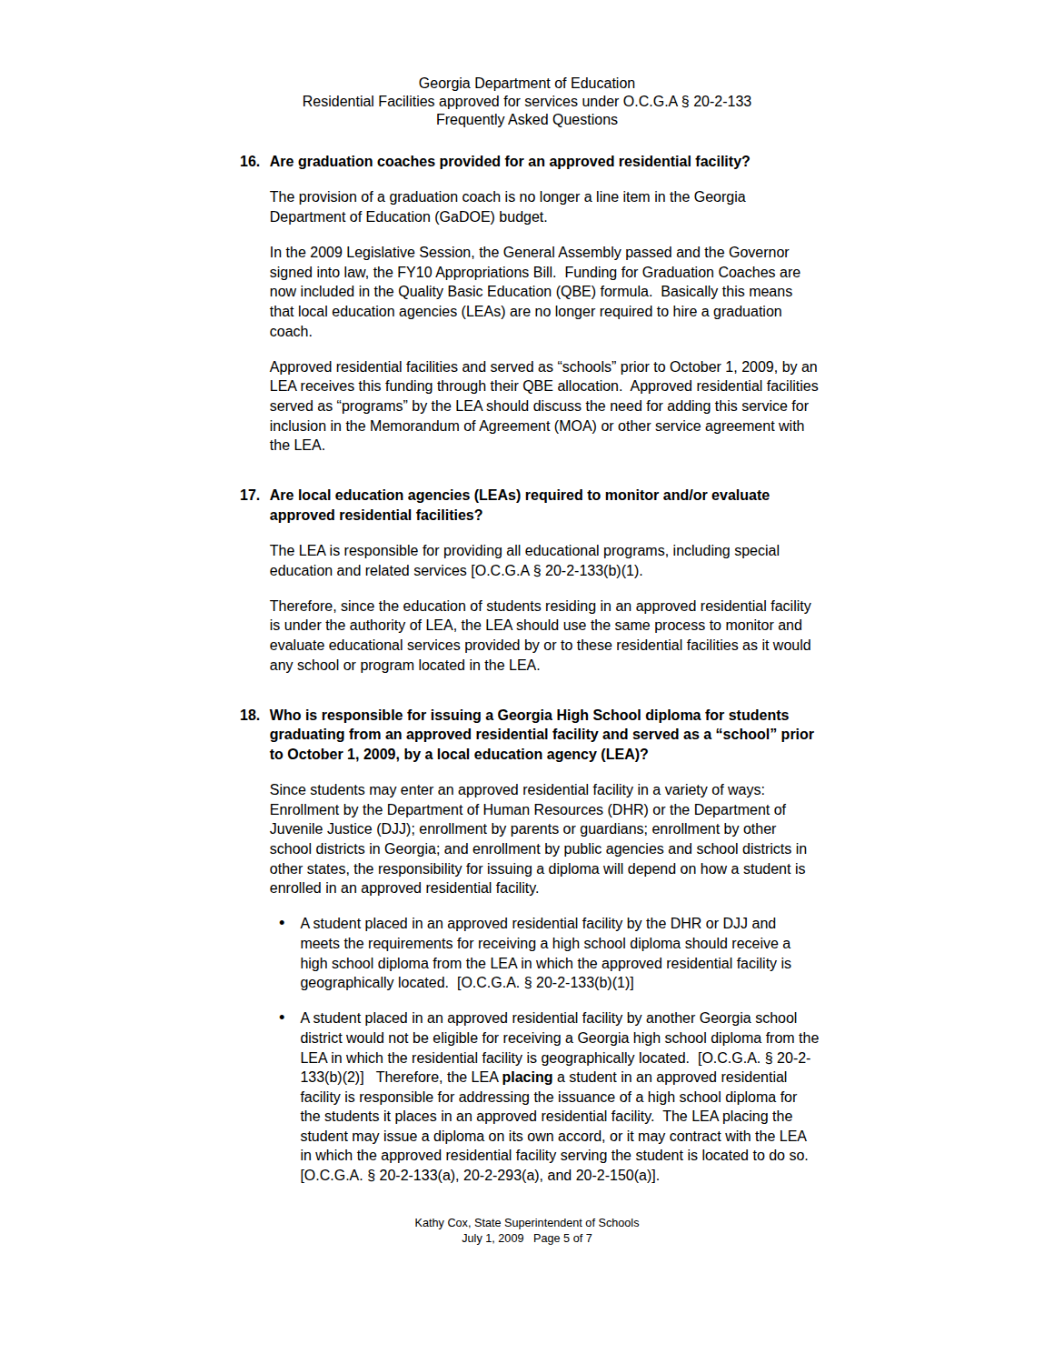Georgia Department of Education
Residential Facilities approved for services under O.C.G.A § 20-2-133
Frequently Asked Questions
Are graduation coaches provided for an approved residential facility?
The provision of a graduation coach is no longer a line item in the Georgia Department of Education (GaDOE) budget.
In the 2009 Legislative Session, the General Assembly passed and the Governor signed into law, the FY10 Appropriations Bill. Funding for Graduation Coaches are now included in the Quality Basic Education (QBE) formula. Basically this means that local education agencies (LEAs) are no longer required to hire a graduation coach.
Approved residential facilities and served as “schools” prior to October 1, 2009, by an LEA receives this funding through their QBE allocation. Approved residential facilities served as “programs” by the LEA should discuss the need for adding this service for inclusion in the Memorandum of Agreement (MOA) or other service agreement with the LEA.
Are local education agencies (LEAs) required to monitor and/or evaluate approved residential facilities?
The LEA is responsible for providing all educational programs, including special education and related services [O.C.G.A § 20-2-133(b)(1).
Therefore, since the education of students residing in an approved residential facility is under the authority of LEA, the LEA should use the same process to monitor and evaluate educational services provided by or to these residential facilities as it would any school or program located in the LEA.
Who is responsible for issuing a Georgia High School diploma for students graduating from an approved residential facility and served as a “school” prior to October 1, 2009, by a local education agency (LEA)?
Since students may enter an approved residential facility in a variety of ways: Enrollment by the Department of Human Resources (DHR) or the Department of Juvenile Justice (DJJ); enrollment by parents or guardians; enrollment by other school districts in Georgia; and enrollment by public agencies and school districts in other states, the responsibility for issuing a diploma will depend on how a student is enrolled in an approved residential facility.
A student placed in an approved residential facility by the DHR or DJJ and meets the requirements for receiving a high school diploma should receive a high school diploma from the LEA in which the approved residential facility is geographically located. [O.C.G.A. § 20-2-133(b)(1)]
A student placed in an approved residential facility by another Georgia school district would not be eligible for receiving a Georgia high school diploma from the LEA in which the residential facility is geographically located. [O.C.G.A. § 20-2-133(b)(2)] Therefore, the LEA placing a student in an approved residential facility is responsible for addressing the issuance of a high school diploma for the students it places in an approved residential facility. The LEA placing the student may issue a diploma on its own accord, or it may contract with the LEA in which the approved residential facility serving the student is located to do so. [O.C.G.A. § 20-2-133(a), 20-2-293(a), and 20-2-150(a)].
Kathy Cox, State Superintendent of Schools
July 1, 2009 Page 5 of 7